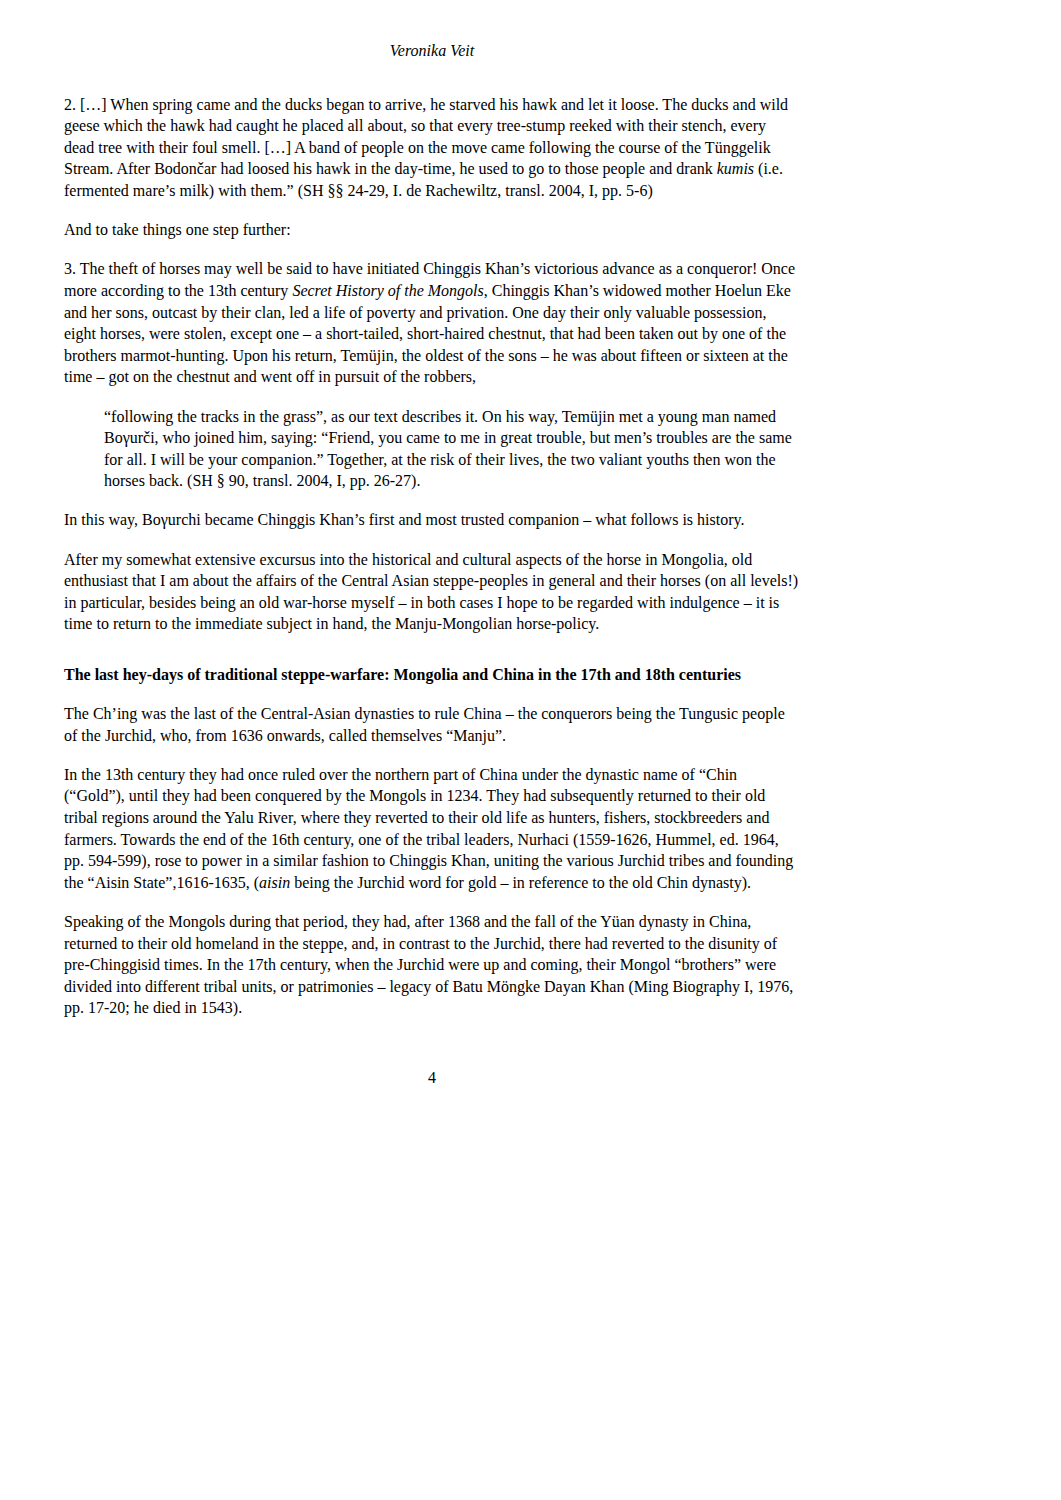Veronika Veit
2. […] When spring came and the ducks began to arrive, he starved his hawk and let it loose. The ducks and wild geese which the hawk had caught he placed all about, so that every tree-stump reeked with their stench, every dead tree with their foul smell. […] A band of people on the move came following the course of the Tünggelik Stream. After Bodončar had loosed his hawk in the day-time, he used to go to those people and drank kumis (i.e. fermented mare’s milk) with them.” (SH §§ 24-29, I. de Rachewiltz, transl. 2004, I, pp. 5-6)
And to take things one step further:
3. The theft of horses may well be said to have initiated Chinggis Khan’s victorious advance as a conqueror! Once more according to the 13th century Secret History of the Mongols, Chinggis Khan’s widowed mother Hoelun Eke and her sons, outcast by their clan, led a life of poverty and privation. One day their only valuable possession, eight horses, were stolen, except one – a short-tailed, short-haired chestnut, that had been taken out by one of the brothers marmot-hunting. Upon his return, Temüjin, the oldest of the sons – he was about fifteen or sixteen at the time – got on the chestnut and went off in pursuit of the robbers,
“following the tracks in the grass”, as our text describes it. On his way, Temüjin met a young man named Boγurči, who joined him, saying: “Friend, you came to me in great trouble, but men’s troubles are the same for all. I will be your companion.” Together, at the risk of their lives, the two valiant youths then won the horses back. (SH § 90, transl. 2004, I, pp. 26-27).
In this way, Boγurchi became Chinggis Khan’s first and most trusted companion – what follows is history.
After my somewhat extensive excursus into the historical and cultural aspects of the horse in Mongolia, old enthusiast that I am about the affairs of the Central Asian steppe-peoples in general and their horses (on all levels!) in particular, besides being an old war-horse myself – in both cases I hope to be regarded with indulgence – it is time to return to the immediate subject in hand, the Manju-Mongolian horse-policy.
The last hey-days of traditional steppe-warfare: Mongolia and China in the 17th and 18th centuries
The Ch’ing was the last of the Central-Asian dynasties to rule China – the conquerors being the Tungusic people of the Jurchid, who, from 1636 onwards, called themselves “Manju”.
In the 13th century they had once ruled over the northern part of China under the dynastic name of “Chin (“Gold”), until they had been conquered by the Mongols in 1234. They had subsequently returned to their old tribal regions around the Yalu River, where they reverted to their old life as hunters, fishers, stockbreeders and farmers. Towards the end of the 16th century, one of the tribal leaders, Nurhaci (1559-1626, Hummel, ed. 1964, pp. 594-599), rose to power in a similar fashion to Chinggis Khan, uniting the various Jurchid tribes and founding the “Aisin State”,1616-1635, (aisin being the Jurchid word for gold – in reference to the old Chin dynasty).
Speaking of the Mongols during that period, they had, after 1368 and the fall of the Yüan dynasty in China, returned to their old homeland in the steppe, and, in contrast to the Jurchid, there had reverted to the disunity of pre-Chinggisid times. In the 17th century, when the Jurchid were up and coming, their Mongol “brothers” were divided into different tribal units, or patrimonies – legacy of Batu Möngke Dayan Khan (Ming Biography I, 1976, pp. 17-20; he died in 1543).
4